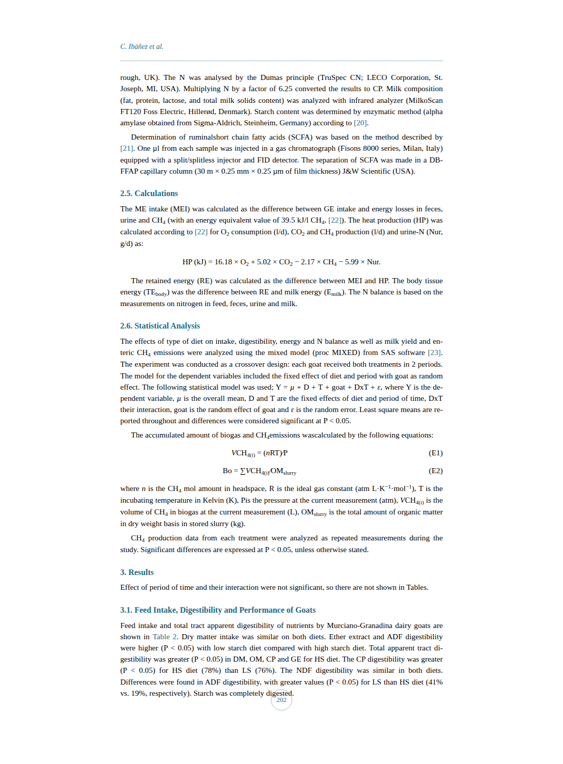C. Ibáñez et al.
rough, UK). The N was analysed by the Dumas principle (TruSpec CN; LECO Corporation, St. Joseph, MI, USA). Multiplying N by a factor of 6.25 converted the results to CP. Milk composition (fat, protein, lactose, and total milk solids content) was analyzed with infrared analyzer (MilkoScan FT120 Foss Electric, Hillerød, Denmark). Starch content was determined by enzymatic method (alpha amylase obtained from Sigma-Aldrich, Steinheim, Germany) according to [20].
Determination of ruminalshort chain fatty acids (SCFA) was based on the method described by [21]. One µl from each sample was injected in a gas chromatograph (Fisons 8000 series, Milan, Italy) equipped with a split/splitless injector and FID detector. The separation of SCFA was made in a DB-FFAP capillary column (30 m × 0.25 mm × 0.25 µm of film thickness) J&W Scientific (USA).
2.5. Calculations
The ME intake (MEI) was calculated as the difference between GE intake and energy losses in feces, urine and CH4 (with an energy equivalent value of 39.5 kJ/l CH4, [22]). The heat production (HP) was calculated according to [22] for O2 consumption (l/d), CO2 and CH4 production (l/d) and urine-N (Nur, g/d) as:
HP (kJ) = 16.18 × O2 + 5.02 × CO2 − 2.17 × CH4 − 5.99 × Nur.
The retained energy (RE) was calculated as the difference between MEI and HP. The body tissue energy (TEbody) was the difference between RE and milk energy (Emilk). The N balance is based on the measurements on nitrogen in feed, feces, urine and milk.
2.6. Statistical Analysis
The effects of type of diet on intake, digestibility, energy and N balance as well as milk yield and enteric CH4 emissions were analyzed using the mixed model (proc MIXED) from SAS software [23]. The experiment was conducted as a crossover design: each goat received both treatments in 2 periods. The model for the dependent variables included the fixed effect of diet and period with goat as random effect. The following statistical model was used; Y = µ + D + T + goat + DxT + ε, where Y is the dependent variable, µ is the overall mean, D and T are the fixed effects of diet and period of time, DxT their interaction, goat is the random effect of goat and ε is the random error. Least square means are reported throughout and differences were considered significant at P < 0.05.
The accumulated amount of biogas and CH4emissions wascalculated by the following equations:
VCH4(i) = (n RT)∕P
(E1)
Bo = ∑VCH4(i)∕OMslurry
(E2)
where n is the CH4 mol amount in headspace, R is the ideal gas constant (atm L·K−1·mol−1), T is the incubating temperature in Kelvin (K), Pis the pressure at the current measurement (atm), VCH4(i) is the volume of CH4 in biogas at the current measurement (L), OMslurry is the total amount of organic matter in dry weight basis in stored slurry (kg).
CH4 production data from each treatment were analyzed as repeated measurements during the study. Significant differences are expressed at P < 0.05, unless otherwise stated.
3. Results
Effect of period of time and their interaction were not significant, so there are not shown in Tables.
3.1. Feed Intake, Digestibility and Performance of Goats
Feed intake and total tract apparent digestibility of nutrients by Murciano-Granadina dairy goats are shown in Table 2. Dry matter intake was similar on both diets. Ether extract and ADF digestibility were higher (P < 0.05) with low starch diet compared with high starch diet. Total apparent tract digestibility was greater (P < 0.05) in DM, OM, CP and GE for HS diet. The CP digestibility was greater (P < 0.05) for HS diet (78%) than LS (76%). The NDF digestibility was similar in both diets. Differences were found in ADF digestibility, with greater values (P < 0.05) for LS than HS diet (41% vs. 19%, respectively). Starch was completely digested.
202